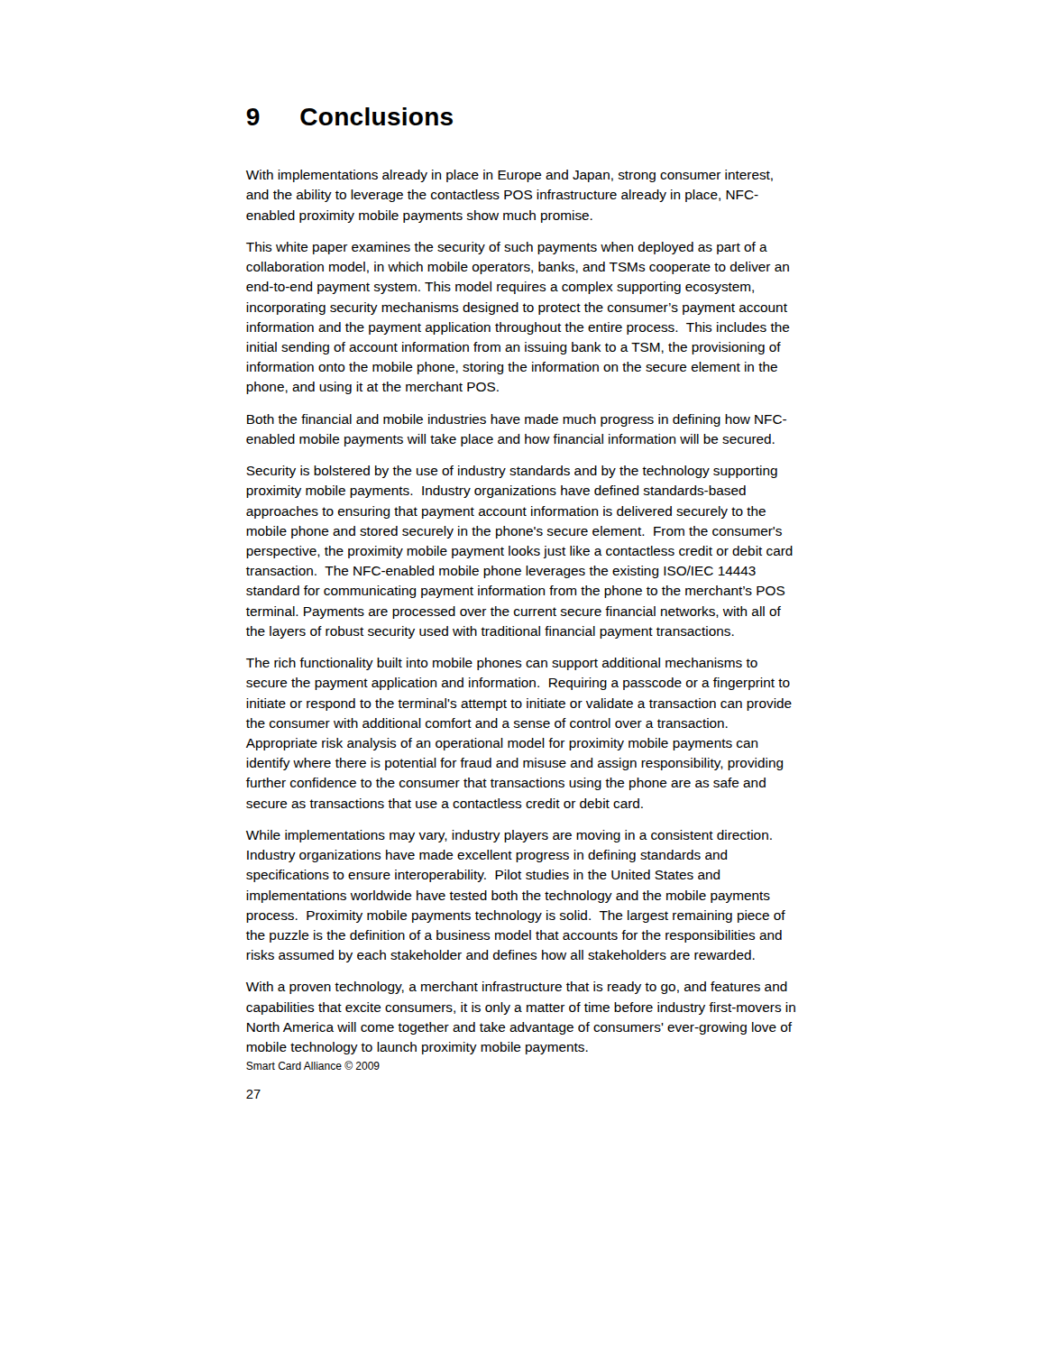9 Conclusions
With implementations already in place in Europe and Japan, strong consumer interest, and the ability to leverage the contactless POS infrastructure already in place, NFC-enabled proximity mobile payments show much promise.
This white paper examines the security of such payments when deployed as part of a collaboration model, in which mobile operators, banks, and TSMs cooperate to deliver an end-to-end payment system. This model requires a complex supporting ecosystem, incorporating security mechanisms designed to protect the consumer’s payment account information and the payment application throughout the entire process. This includes the initial sending of account information from an issuing bank to a TSM, the provisioning of information onto the mobile phone, storing the information on the secure element in the phone, and using it at the merchant POS.
Both the financial and mobile industries have made much progress in defining how NFC-enabled mobile payments will take place and how financial information will be secured.
Security is bolstered by the use of industry standards and by the technology supporting proximity mobile payments. Industry organizations have defined standards-based approaches to ensuring that payment account information is delivered securely to the mobile phone and stored securely in the phone's secure element. From the consumer's perspective, the proximity mobile payment looks just like a contactless credit or debit card transaction. The NFC-enabled mobile phone leverages the existing ISO/IEC 14443 standard for communicating payment information from the phone to the merchant’s POS terminal. Payments are processed over the current secure financial networks, with all of the layers of robust security used with traditional financial payment transactions.
The rich functionality built into mobile phones can support additional mechanisms to secure the payment application and information. Requiring a passcode or a fingerprint to initiate or respond to the terminal's attempt to initiate or validate a transaction can provide the consumer with additional comfort and a sense of control over a transaction. Appropriate risk analysis of an operational model for proximity mobile payments can identify where there is potential for fraud and misuse and assign responsibility, providing further confidence to the consumer that transactions using the phone are as safe and secure as transactions that use a contactless credit or debit card.
While implementations may vary, industry players are moving in a consistent direction. Industry organizations have made excellent progress in defining standards and specifications to ensure interoperability. Pilot studies in the United States and implementations worldwide have tested both the technology and the mobile payments process. Proximity mobile payments technology is solid. The largest remaining piece of the puzzle is the definition of a business model that accounts for the responsibilities and risks assumed by each stakeholder and defines how all stakeholders are rewarded.
With a proven technology, a merchant infrastructure that is ready to go, and features and capabilities that excite consumers, it is only a matter of time before industry first-movers in North America will come together and take advantage of consumers' ever-growing love of mobile technology to launch proximity mobile payments.
Smart Card Alliance © 2009
27